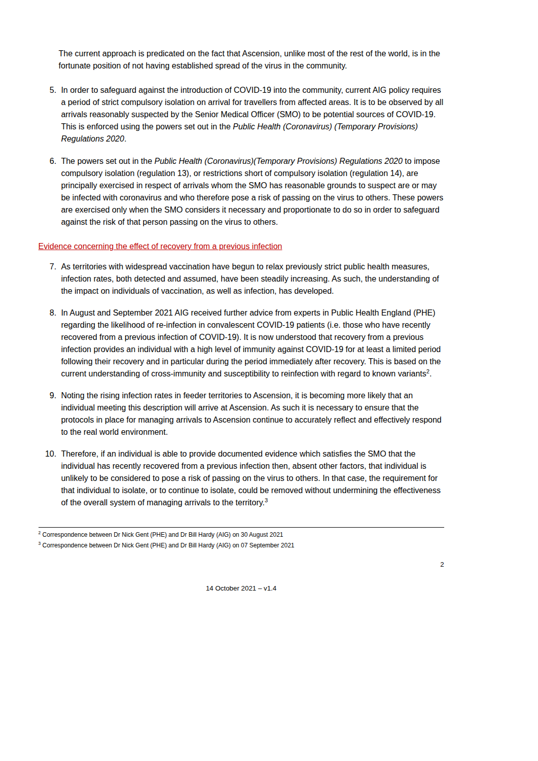The current approach is predicated on the fact that Ascension, unlike most of the rest of the world, is in the fortunate position of not having established spread of the virus in the community.
In order to safeguard against the introduction of COVID-19 into the community, current AIG policy requires a period of strict compulsory isolation on arrival for travellers from affected areas. It is to be observed by all arrivals reasonably suspected by the Senior Medical Officer (SMO) to be potential sources of COVID-19. This is enforced using the powers set out in the Public Health (Coronavirus) (Temporary Provisions) Regulations 2020.
The powers set out in the Public Health (Coronavirus)(Temporary Provisions) Regulations 2020 to impose compulsory isolation (regulation 13), or restrictions short of compulsory isolation (regulation 14), are principally exercised in respect of arrivals whom the SMO has reasonable grounds to suspect are or may be infected with coronavirus and who therefore pose a risk of passing on the virus to others. These powers are exercised only when the SMO considers it necessary and proportionate to do so in order to safeguard against the risk of that person passing on the virus to others.
Evidence concerning the effect of recovery from a previous infection
As territories with widespread vaccination have begun to relax previously strict public health measures, infection rates, both detected and assumed, have been steadily increasing. As such, the understanding of the impact on individuals of vaccination, as well as infection, has developed.
In August and September 2021 AIG received further advice from experts in Public Health England (PHE) regarding the likelihood of re-infection in convalescent COVID-19 patients (i.e. those who have recently recovered from a previous infection of COVID-19). It is now understood that recovery from a previous infection provides an individual with a high level of immunity against COVID-19 for at least a limited period following their recovery and in particular during the period immediately after recovery. This is based on the current understanding of cross-immunity and susceptibility to reinfection with regard to known variants2.
Noting the rising infection rates in feeder territories to Ascension, it is becoming more likely that an individual meeting this description will arrive at Ascension. As such it is necessary to ensure that the protocols in place for managing arrivals to Ascension continue to accurately reflect and effectively respond to the real world environment.
Therefore, if an individual is able to provide documented evidence which satisfies the SMO that the individual has recently recovered from a previous infection then, absent other factors, that individual is unlikely to be considered to pose a risk of passing on the virus to others. In that case, the requirement for that individual to isolate, or to continue to isolate, could be removed without undermining the effectiveness of the overall system of managing arrivals to the territory.3
2 Correspondence between Dr Nick Gent (PHE) and Dr Bill Hardy (AIG) on 30 August 2021
3 Correspondence between Dr Nick Gent (PHE) and Dr Bill Hardy (AIG) on 07 September 2021
2
14 October 2021 – v1.4